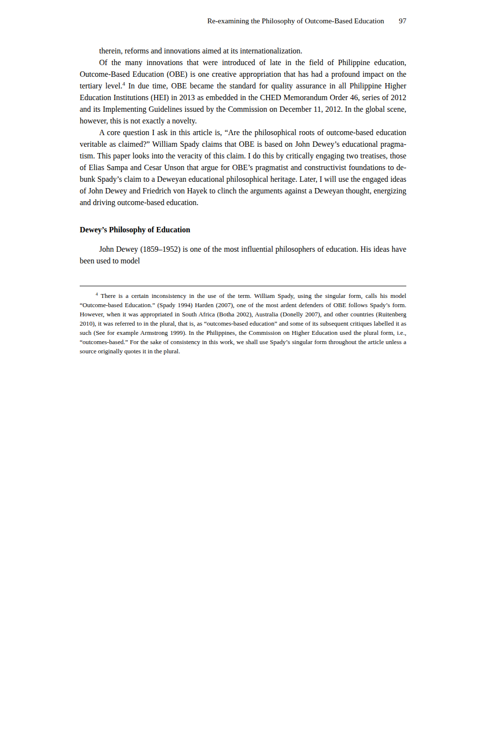Re-examining the Philosophy of Outcome-Based Education97
therein, reforms and innovations aimed at its internationalization.
Of the many innovations that were introduced of late in the field of Philippine education, Outcome-Based Education (OBE) is one creative appropriation that has had a profound impact on the tertiary level.4 In due time, OBE became the standard for quality assurance in all Philippine Higher Education Institutions (HEI) in 2013 as embedded in the CHED Memorandum Order 46, series of 2012 and its Implementing Guidelines issued by the Commission on December 11, 2012. In the global scene, however, this is not exactly a novelty.
A core question I ask in this article is, “Are the philosophical roots of outcome-based education veritable as claimed?” William Spady claims that OBE is based on John Dewey’s educational pragmatism. This paper looks into the veracity of this claim. I do this by critically engaging two treatises, those of Elias Sampa and Cesar Unson that argue for OBE’s pragmatist and constructivist foundations to debunk Spady’s claim to a Deweyan educational philosophical heritage. Later, I will use the engaged ideas of John Dewey and Friedrich von Hayek to clinch the arguments against a Deweyan thought, energizing and driving outcome-based education.
Dewey’s Philosophy of Education
John Dewey (1859–1952) is one of the most influential philosophers of education. His ideas have been used to model
4 There is a certain inconsistency in the use of the term. William Spady, using the singular form, calls his model “Outcome-based Education.” (Spady 1994) Harden (2007), one of the most ardent defenders of OBE follows Spady’s form. However, when it was appropriated in South Africa (Botha 2002), Australia (Donelly 2007), and other countries (Ruitenberg 2010), it was referred to in the plural, that is, as “outcomes-based education” and some of its subsequent critiques labelled it as such (See for example Armstrong 1999). In the Philippines, the Commission on Higher Education used the plural form, i.e., “outcomes-based.” For the sake of consistency in this work, we shall use Spady’s singular form throughout the article unless a source originally quotes it in the plural.